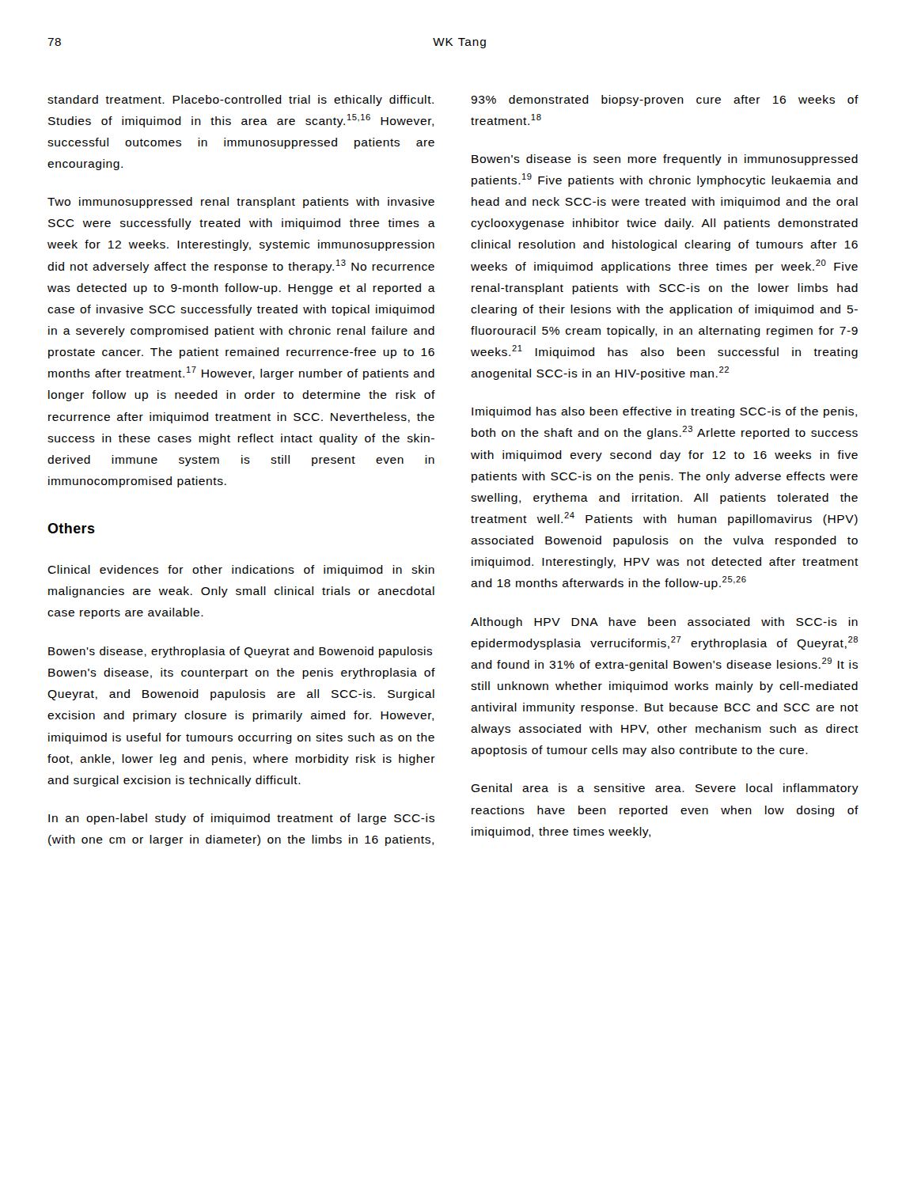78 WK Tang
standard treatment. Placebo-controlled trial is ethically difficult. Studies of imiquimod in this area are scanty.15,16 However, successful outcomes in immunosuppressed patients are encouraging.
Two immunosuppressed renal transplant patients with invasive SCC were successfully treated with imiquimod three times a week for 12 weeks. Interestingly, systemic immunosuppression did not adversely affect the response to therapy.13 No recurrence was detected up to 9-month follow-up. Hengge et al reported a case of invasive SCC successfully treated with topical imiquimod in a severely compromised patient with chronic renal failure and prostate cancer. The patient remained recurrence-free up to 16 months after treatment.17 However, larger number of patients and longer follow up is needed in order to determine the risk of recurrence after imiquimod treatment in SCC. Nevertheless, the success in these cases might reflect intact quality of the skin-derived immune system is still present even in immunocompromised patients.
Others
Clinical evidences for other indications of imiquimod in skin malignancies are weak. Only small clinical trials or anecdotal case reports are available.
Bowen's disease, erythroplasia of Queyrat and Bowenoid papulosis
Bowen's disease, its counterpart on the penis erythroplasia of Queyrat, and Bowenoid papulosis are all SCC-is. Surgical excision and primary closure is primarily aimed for. However, imiquimod is useful for tumours occurring on sites such as on the foot, ankle, lower leg and penis, where morbidity risk is higher and surgical excision is technically difficult.
In an open-label study of imiquimod treatment of large SCC-is (with one cm or larger in diameter) on the limbs in 16 patients, 93% demonstrated biopsy-proven cure after 16 weeks of treatment.18
Bowen's disease is seen more frequently in immunosuppressed patients.19 Five patients with chronic lymphocytic leukaemia and head and neck SCC-is were treated with imiquimod and the oral cyclooxygenase inhibitor twice daily. All patients demonstrated clinical resolution and histological clearing of tumours after 16 weeks of imiquimod applications three times per week.20 Five renal-transplant patients with SCC-is on the lower limbs had clearing of their lesions with the application of imiquimod and 5-fluorouracil 5% cream topically, in an alternating regimen for 7-9 weeks.21 Imiquimod has also been successful in treating anogenital SCC-is in an HIV-positive man.22
Imiquimod has also been effective in treating SCC-is of the penis, both on the shaft and on the glans.23 Arlette reported to success with imiquimod every second day for 12 to 16 weeks in five patients with SCC-is on the penis. The only adverse effects were swelling, erythema and irritation. All patients tolerated the treatment well.24 Patients with human papillomavirus (HPV) associated Bowenoid papulosis on the vulva responded to imiquimod. Interestingly, HPV was not detected after treatment and 18 months afterwards in the follow-up.25,26
Although HPV DNA have been associated with SCC-is in epidermodysplasia verruciformis,27 erythroplasia of Queyrat,28 and found in 31% of extra-genital Bowen's disease lesions.29 It is still unknown whether imiquimod works mainly by cell-mediated antiviral immunity response. But because BCC and SCC are not always associated with HPV, other mechanism such as direct apoptosis of tumour cells may also contribute to the cure.
Genital area is a sensitive area. Severe local inflammatory reactions have been reported even when low dosing of imiquimod, three times weekly,